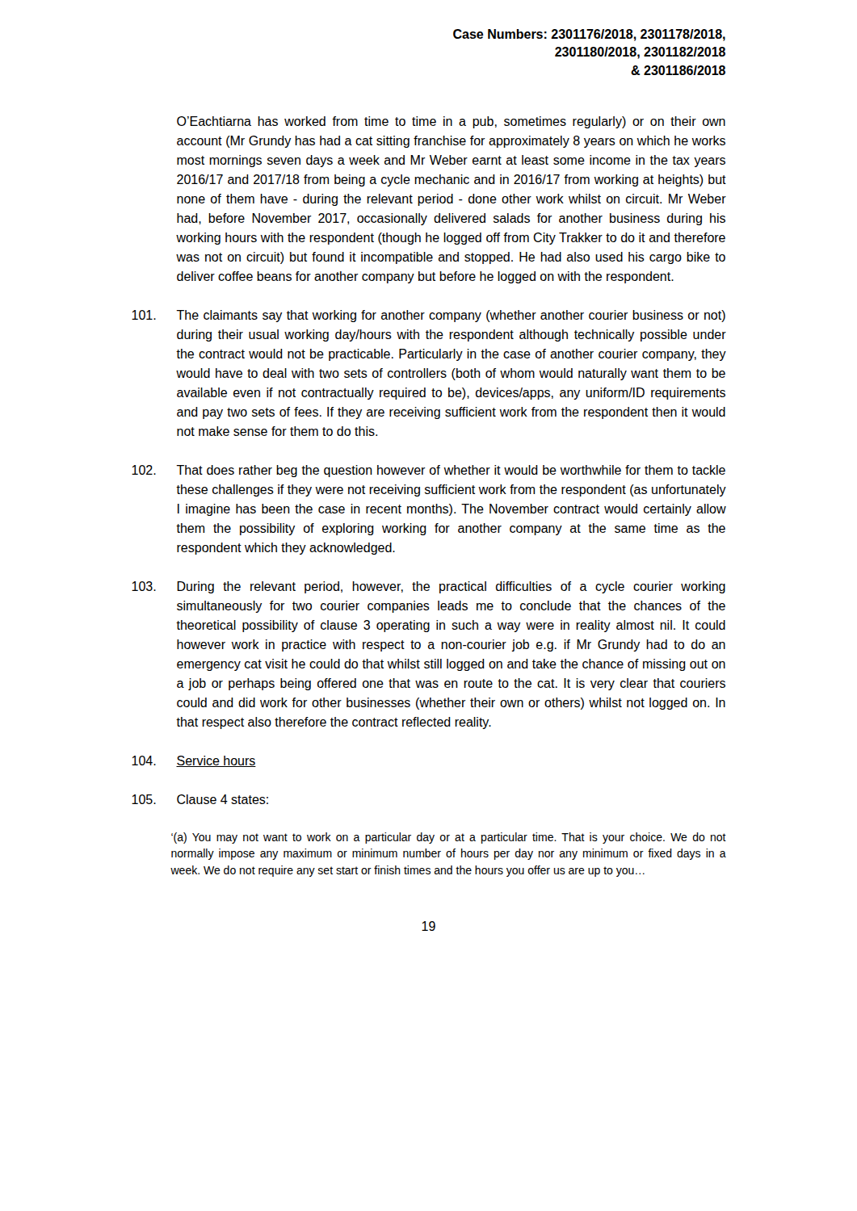Case Numbers: 2301176/2018, 2301178/2018,
2301180/2018, 2301182/2018
& 2301186/2018
O’Eachtiarna has worked from time to time in a pub, sometimes regularly) or on their own account (Mr Grundy has had a cat sitting franchise for approximately 8 years on which he works most mornings seven days a week and Mr Weber earnt at least some income in the tax years 2016/17 and 2017/18 from being a cycle mechanic and in 2016/17 from working at heights) but none of them have - during the relevant period - done other work whilst on circuit. Mr Weber had, before November 2017, occasionally delivered salads for another business during his working hours with the respondent (though he logged off from City Trakker to do it and therefore was not on circuit) but found it incompatible and stopped. He had also used his cargo bike to deliver coffee beans for another company but before he logged on with the respondent.
The claimants say that working for another company (whether another courier business or not) during their usual working day/hours with the respondent although technically possible under the contract would not be practicable. Particularly in the case of another courier company, they would have to deal with two sets of controllers (both of whom would naturally want them to be available even if not contractually required to be), devices/apps, any uniform/ID requirements and pay two sets of fees. If they are receiving sufficient work from the respondent then it would not make sense for them to do this.
That does rather beg the question however of whether it would be worthwhile for them to tackle these challenges if they were not receiving sufficient work from the respondent (as unfortunately I imagine has been the case in recent months). The November contract would certainly allow them the possibility of exploring working for another company at the same time as the respondent which they acknowledged.
During the relevant period, however, the practical difficulties of a cycle courier working simultaneously for two courier companies leads me to conclude that the chances of the theoretical possibility of clause 3 operating in such a way were in reality almost nil. It could however work in practice with respect to a non-courier job e.g. if Mr Grundy had to do an emergency cat visit he could do that whilst still logged on and take the chance of missing out on a job or perhaps being offered one that was en route to the cat. It is very clear that couriers could and did work for other businesses (whether their own or others) whilst not logged on. In that respect also therefore the contract reflected reality.
Service hours
Clause 4 states:
‘(a) You may not want to work on a particular day or at a particular time. That is your choice. We do not normally impose any maximum or minimum number of hours per day nor any minimum or fixed days in a week. We do not require any set start or finish times and the hours you offer us are up to you…
19